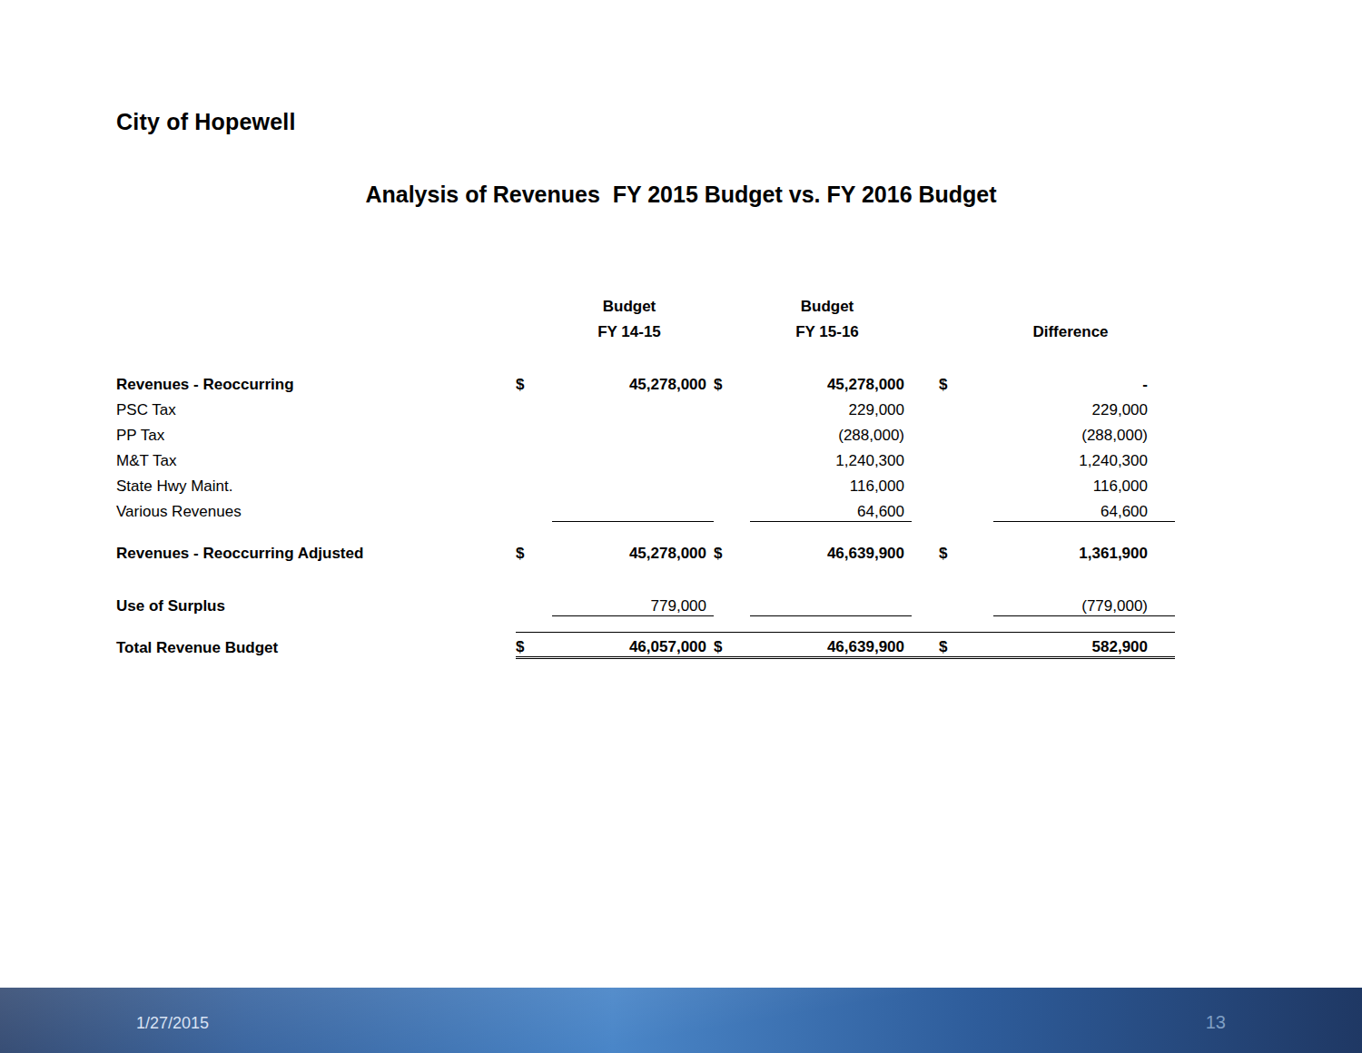City of Hopewell
Analysis of Revenues FY 2015 Budget vs. FY 2016 Budget
| | | Budget | | Budget | | |
| | | FY 14-15 | | FY 15-16 | | Difference |
| Revenues - Reoccurring | $ | 45,278,000 | $ | 45,278,000 | $ | - |
| PSC Tax | | | | 229,000 | | 229,000 |
| PP Tax | | | | (288,000) | | (288,000) |
| M&T Tax | | | | 1,240,300 | | 1,240,300 |
| State Hwy Maint. | | | | 116,000 | | 116,000 |
| Various Revenues | | | | 64,600 | | 64,600 |
| Revenues - Reoccurring Adjusted | $ | 45,278,000 | $ | 46,639,900 | $ | 1,361,900 |
| Use of Surplus | | 779,000 | | | | (779,000) |
| Total Revenue Budget | $ | 46,057,000 | $ | 46,639,900 | $ | 582,900 |
1/27/2015
13